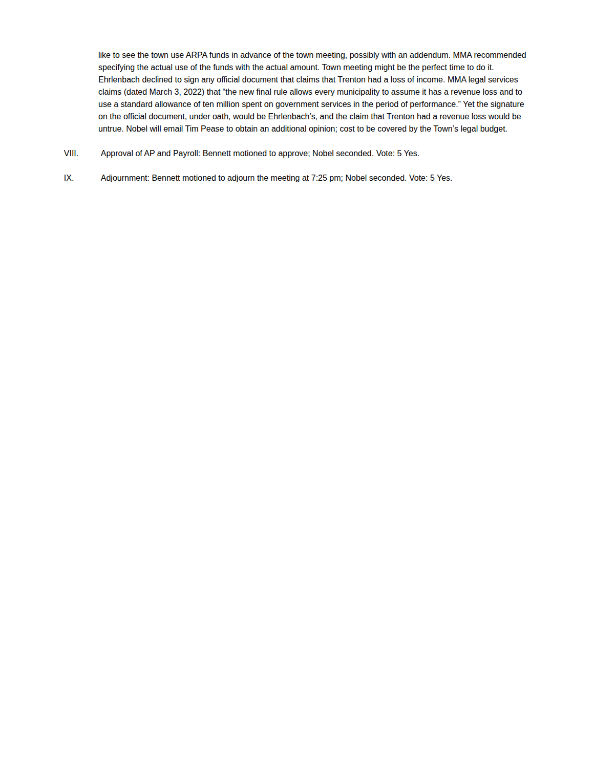like to see the town use ARPA funds in advance of the town meeting, possibly with an addendum. MMA recommended specifying the actual use of the funds with the actual amount. Town meeting might be the perfect time to do it. Ehrlenbach declined to sign any official document that claims that Trenton had a loss of income. MMA legal services claims (dated March 3, 2022) that “the new final rule allows every municipality to assume it has a revenue loss and to use a standard allowance of ten million spent on government services in the period of performance.” Yet the signature on the official document, under oath, would be Ehrlenbach’s, and the claim that Trenton had a revenue loss would be untrue. Nobel will email Tim Pease to obtain an additional opinion; cost to be covered by the Town’s legal budget.
VIII.
Approval of AP and Payroll: Bennett motioned to approve; Nobel seconded. Vote: 5 Yes.
IX.
Adjournment: Bennett motioned to adjourn the meeting at 7:25 pm; Nobel seconded. Vote: 5 Yes.